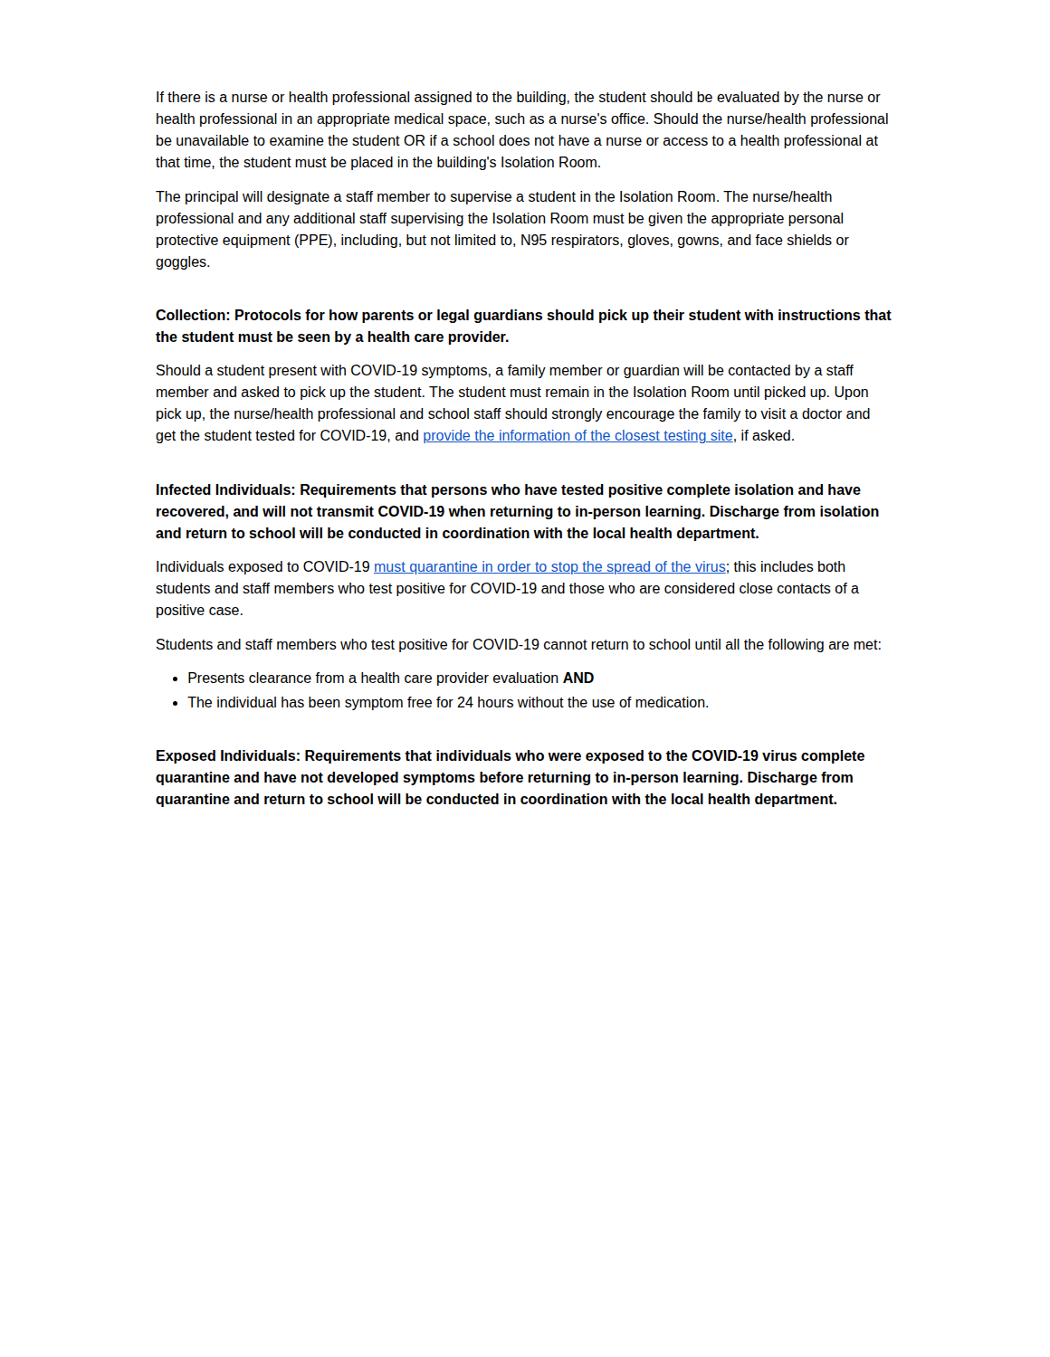If there is a nurse or health professional assigned to the building, the student should be evaluated by the nurse or health professional in an appropriate medical space, such as a nurse's office. Should the nurse/health professional be unavailable to examine the student OR if a school does not have a nurse or access to a health professional at that time, the student must be placed in the building's Isolation Room.
The principal will designate a staff member to supervise a student in the Isolation Room. The nurse/health professional and any additional staff supervising the Isolation Room must be given the appropriate personal protective equipment (PPE), including, but not limited to, N95 respirators, gloves, gowns, and face shields or goggles.
Collection: Protocols for how parents or legal guardians should pick up their student with instructions that the student must be seen by a health care provider.
Should a student present with COVID-19 symptoms, a family member or guardian will be contacted by a staff member and asked to pick up the student. The student must remain in the Isolation Room until picked up. Upon pick up, the nurse/health professional and school staff should strongly encourage the family to visit a doctor and get the student tested for COVID-19, and provide the information of the closest testing site, if asked.
Infected Individuals: Requirements that persons who have tested positive complete isolation and have recovered, and will not transmit COVID-19 when returning to in-person learning. Discharge from isolation and return to school will be conducted in coordination with the local health department.
Individuals exposed to COVID-19 must quarantine in order to stop the spread of the virus; this includes both students and staff members who test positive for COVID-19 and those who are considered close contacts of a positive case.
Students and staff members who test positive for COVID-19 cannot return to school until all the following are met:
Presents clearance from a health care provider evaluation AND
The individual has been symptom free for 24 hours without the use of medication.
Exposed Individuals: Requirements that individuals who were exposed to the COVID-19 virus complete quarantine and have not developed symptoms before returning to in-person learning. Discharge from quarantine and return to school will be conducted in coordination with the local health department.